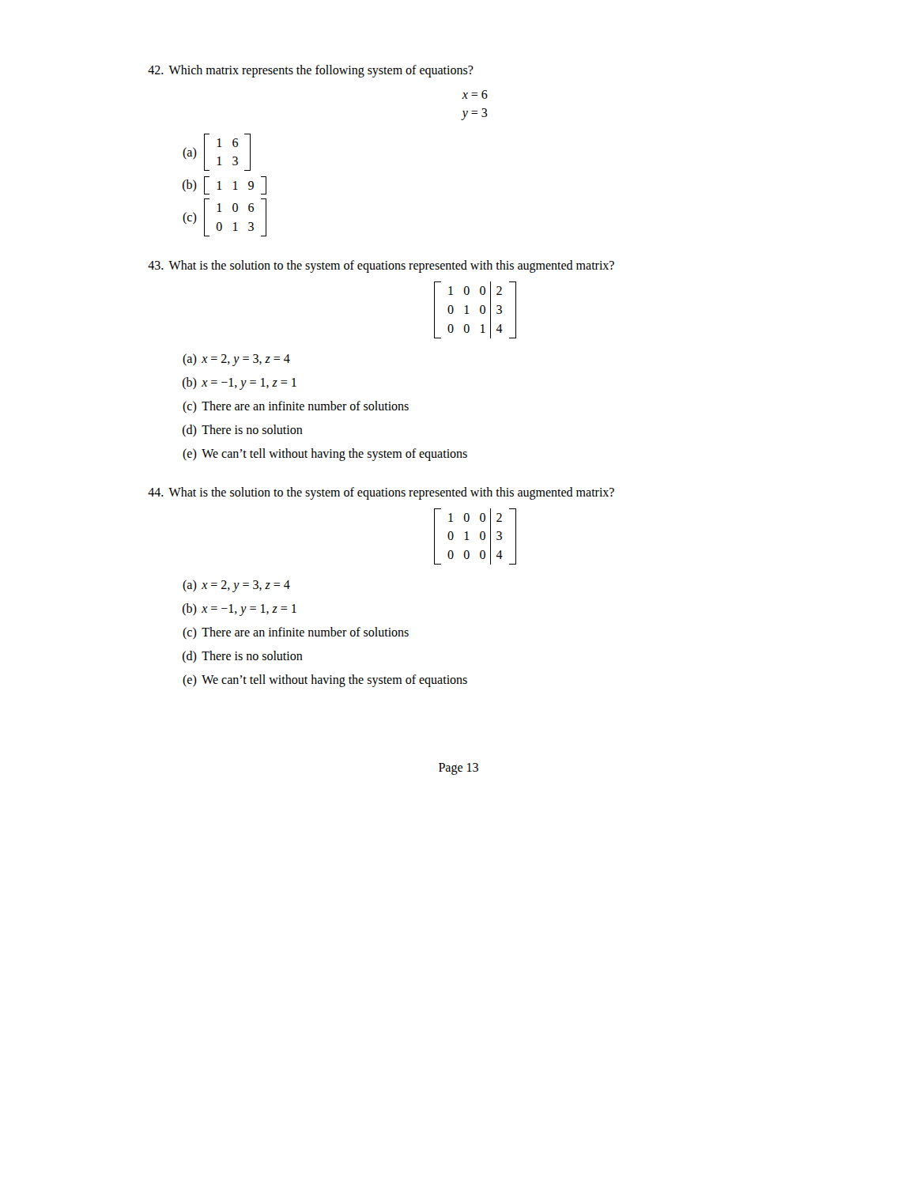42. Which matrix represents the following system of equations?
x = 6 y = 3
(a)
| 1 | 6 |
| 1 | 3 |
(b)
| 1 | 1 | 9 |
(c)
| 1 | 0 | 6 |
| 0 | 1 | 3 |
43. What is the solution to the system of equations represented with this augmented matrix?
| 1 | 0 | 0 | 2 |
| 0 | 1 | 0 | 3 |
| 0 | 0 | 1 | 4 |
(a) x = 2, y = 3, z = 4
(b) x = −1, y = 1, z = 1
(c) There are an infinite number of solutions
(d) There is no solution
(e) We can’t tell without having the system of equations
44. What is the solution to the system of equations represented with this augmented matrix?
| 1 | 0 | 0 | 2 |
| 0 | 1 | 0 | 3 |
| 0 | 0 | 0 | 4 |
(a) x = 2, y = 3, z = 4
(b) x = −1, y = 1, z = 1
(c) There are an infinite number of solutions
(d) There is no solution
(e) We can’t tell without having the system of equations
Page 13